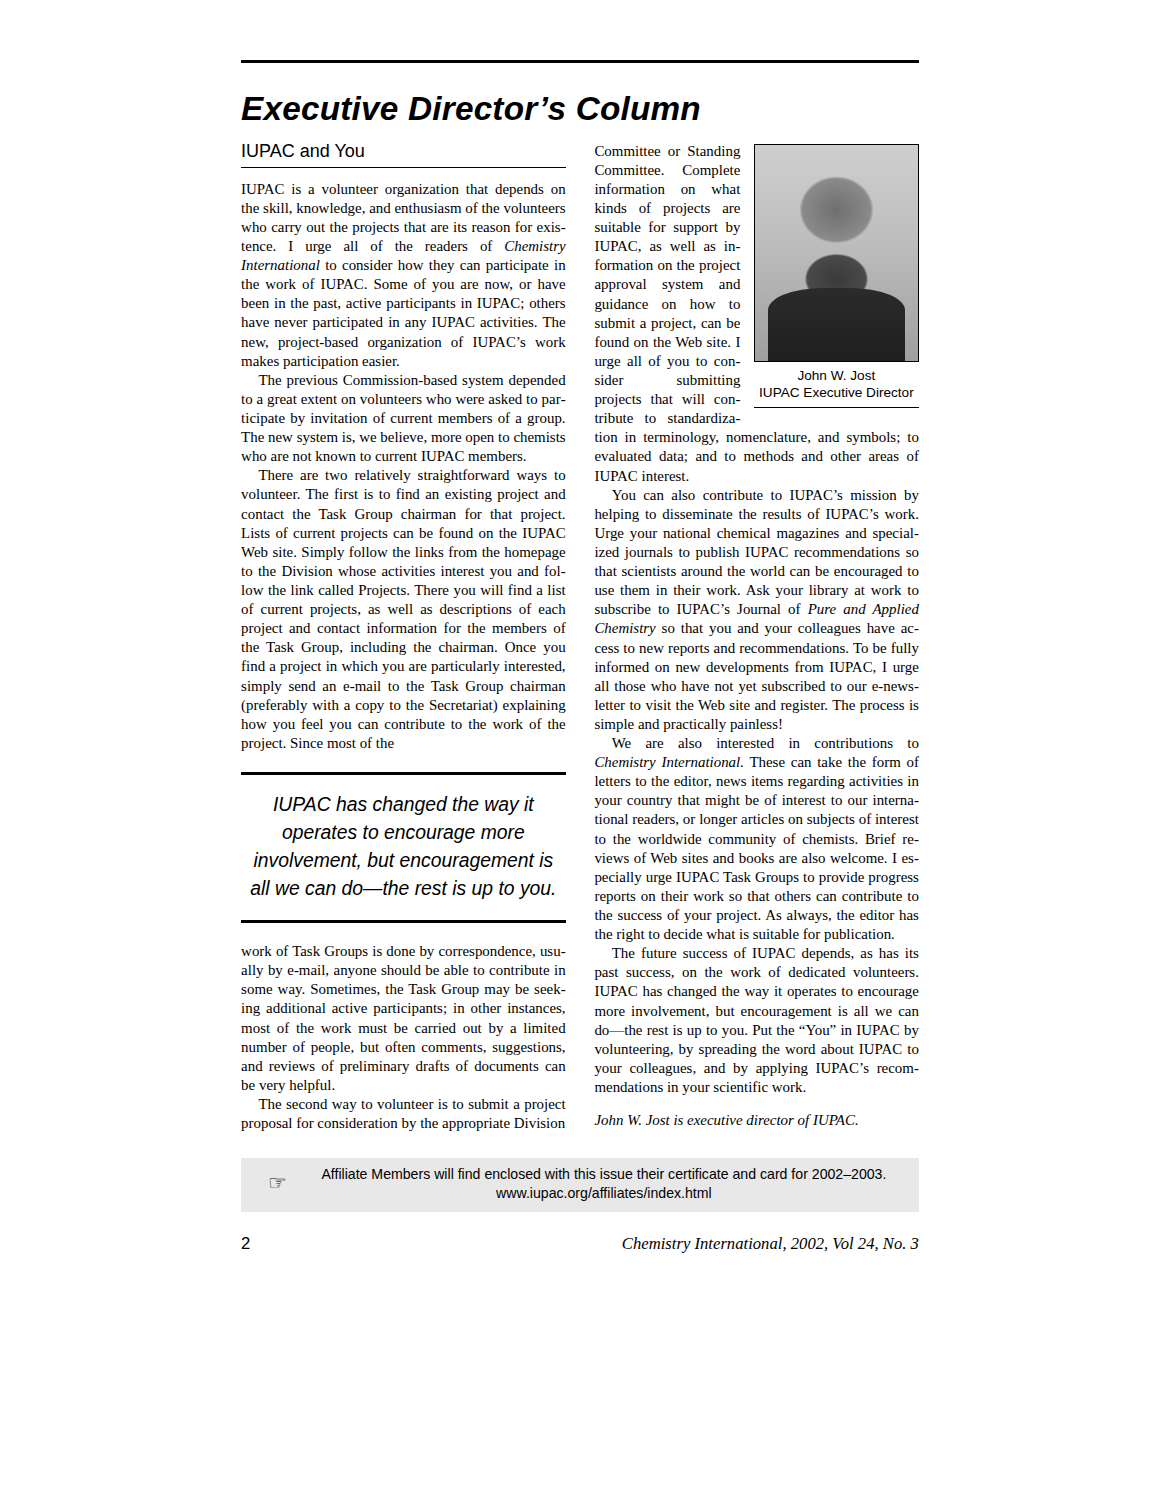Executive Director’s Column
IUPAC and You
IUPAC is a volunteer organization that depends on the skill, knowledge, and enthusiasm of the volunteers who carry out the projects that are its reason for existence. I urge all of the readers of Chemistry International to consider how they can participate in the work of IUPAC. Some of you are now, or have been in the past, active participants in IUPAC; others have never participated in any IUPAC activities. The new, project-based organization of IUPAC’s work makes participation easier.
The previous Commission-based system depended to a great extent on volunteers who were asked to participate by invitation of current members of a group. The new system is, we believe, more open to chemists who are not known to current IUPAC members.
There are two relatively straightforward ways to volunteer. The first is to find an existing project and contact the Task Group chairman for that project. Lists of current projects can be found on the IUPAC Web site. Simply follow the links from the homepage to the Division whose activities interest you and follow the link called Projects. There you will find a list of current projects, as well as descriptions of each project and contact information for the members of the Task Group, including the chairman. Once you find a project in which you are particularly interested, simply send an e-mail to the Task Group chairman (preferably with a copy to the Secretariat) explaining how you feel you can contribute to the work of the project. Since most of the
IUPAC has changed the way it operates to encourage more involvement, but encouragement is all we can do—the rest is up to you.
work of Task Groups is done by correspondence, usually by e-mail, anyone should be able to contribute in some way. Sometimes, the Task Group may be seeking additional active participants; in other instances, most of the work must be carried out by a limited number of people, but often comments, suggestions, and reviews of preliminary drafts of documents can be very helpful.
The second way to volunteer is to submit a project proposal for consideration by the appropriate Division
John W. Jost
IUPAC Executive Director
Committee or Standing Committee. Complete information on what kinds of projects are suitable for support by IUPAC, as well as information on the project approval system and guidance on how to submit a project, can be found on the Web site. I urge all of you to consider submitting projects that will contribute to standardization in terminology, nomenclature, and symbols; to evaluated data; and to methods and other areas of IUPAC interest.
You can also contribute to IUPAC’s mission by helping to disseminate the results of IUPAC’s work. Urge your national chemical magazines and specialized journals to publish IUPAC recommendations so that scientists around the world can be encouraged to use them in their work. Ask your library at work to subscribe to IUPAC’s Journal of Pure and Applied Chemistry so that you and your colleagues have access to new reports and recommendations. To be fully informed on new developments from IUPAC, I urge all those who have not yet subscribed to our e-newsletter to visit the Web site and register. The process is simple and practically painless!
We are also interested in contributions to Chemistry International. These can take the form of letters to the editor, news items regarding activities in your country that might be of interest to our international readers, or longer articles on subjects of interest to the worldwide community of chemists. Brief reviews of Web sites and books are also welcome. I especially urge IUPAC Task Groups to provide progress reports on their work so that others can contribute to the success of your project. As always, the editor has the right to decide what is suitable for publication.
The future success of IUPAC depends, as has its past success, on the work of dedicated volunteers. IUPAC has changed the way it operates to encourage more involvement, but encouragement is all we can do—the rest is up to you. Put the “You” in IUPAC by volunteering, by spreading the word about IUPAC to your colleagues, and by applying IUPAC’s recommendations in your scientific work.
John W. Jost is executive director of IUPAC.
☞
Affiliate Members will find enclosed with this issue their certificate and card for 2002–2003.
www.iupac.org/affiliates/index.html
2
Chemistry International, 2002, Vol 24, No. 3